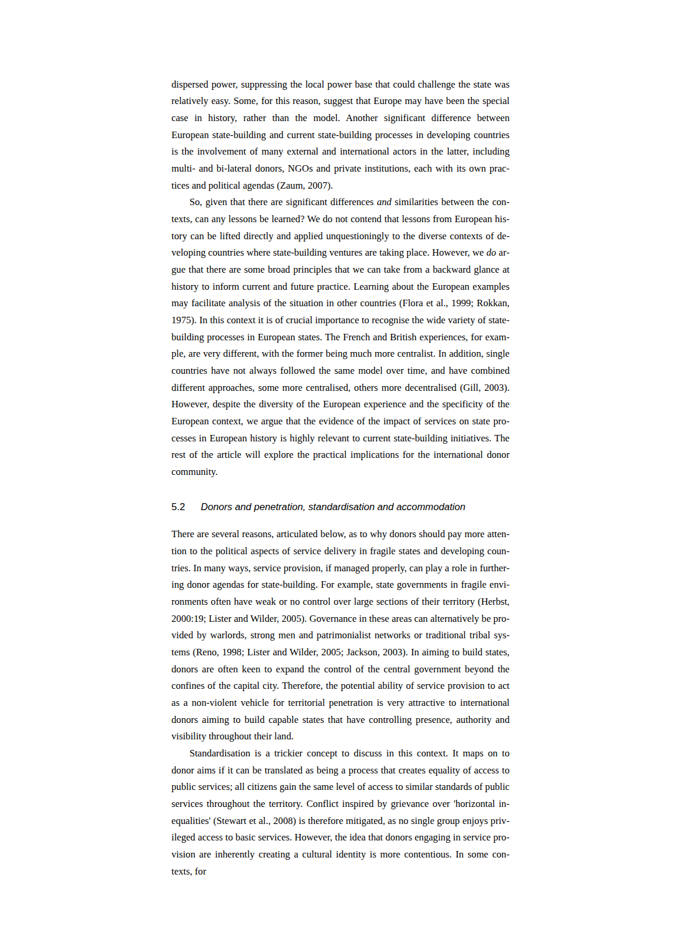dispersed power, suppressing the local power base that could challenge the state was relatively easy. Some, for this reason, suggest that Europe may have been the special case in history, rather than the model. Another significant difference between European state-building and current state-building processes in developing countries is the involvement of many external and international actors in the latter, including multi- and bi-lateral donors, NGOs and private institutions, each with its own practices and political agendas (Zaum, 2007).
So, given that there are significant differences and similarities between the contexts, can any lessons be learned? We do not contend that lessons from European history can be lifted directly and applied unquestioningly to the diverse contexts of developing countries where state-building ventures are taking place. However, we do argue that there are some broad principles that we can take from a backward glance at history to inform current and future practice. Learning about the European examples may facilitate analysis of the situation in other countries (Flora et al., 1999; Rokkan, 1975). In this context it is of crucial importance to recognise the wide variety of state-building processes in European states. The French and British experiences, for example, are very different, with the former being much more centralist. In addition, single countries have not always followed the same model over time, and have combined different approaches, some more centralised, others more decentralised (Gill, 2003). However, despite the diversity of the European experience and the specificity of the European context, we argue that the evidence of the impact of services on state processes in European history is highly relevant to current state-building initiatives. The rest of the article will explore the practical implications for the international donor community.
5.2 Donors and penetration, standardisation and accommodation
There are several reasons, articulated below, as to why donors should pay more attention to the political aspects of service delivery in fragile states and developing countries. In many ways, service provision, if managed properly, can play a role in furthering donor agendas for state-building. For example, state governments in fragile environments often have weak or no control over large sections of their territory (Herbst, 2000:19; Lister and Wilder, 2005). Governance in these areas can alternatively be provided by warlords, strong men and patrimonialist networks or traditional tribal systems (Reno, 1998; Lister and Wilder, 2005; Jackson, 2003). In aiming to build states, donors are often keen to expand the control of the central government beyond the confines of the capital city. Therefore, the potential ability of service provision to act as a non-violent vehicle for territorial penetration is very attractive to international donors aiming to build capable states that have controlling presence, authority and visibility throughout their land.
Standardisation is a trickier concept to discuss in this context. It maps on to donor aims if it can be translated as being a process that creates equality of access to public services; all citizens gain the same level of access to similar standards of public services throughout the territory. Conflict inspired by grievance over 'horizontal inequalities' (Stewart et al., 2008) is therefore mitigated, as no single group enjoys privileged access to basic services. However, the idea that donors engaging in service provision are inherently creating a cultural identity is more contentious. In some contexts, for